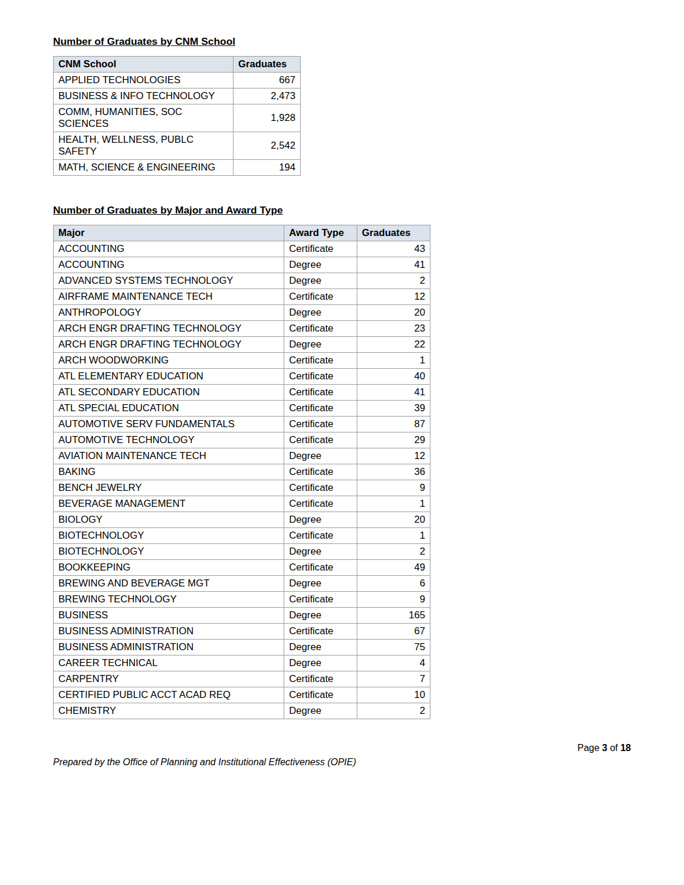Number of Graduates by CNM School
| CNM School | Graduates |
| --- | --- |
| APPLIED TECHNOLOGIES | 667 |
| BUSINESS & INFO TECHNOLOGY | 2,473 |
| COMM, HUMANITIES, SOC SCIENCES | 1,928 |
| HEALTH, WELLNESS, PUBLC SAFETY | 2,542 |
| MATH, SCIENCE & ENGINEERING | 194 |
Number of Graduates by Major and Award Type
| Major | Award Type | Graduates |
| --- | --- | --- |
| ACCOUNTING | Certificate | 43 |
| ACCOUNTING | Degree | 41 |
| ADVANCED SYSTEMS TECHNOLOGY | Degree | 2 |
| AIRFRAME MAINTENANCE TECH | Certificate | 12 |
| ANTHROPOLOGY | Degree | 20 |
| ARCH ENGR DRAFTING TECHNOLOGY | Certificate | 23 |
| ARCH ENGR DRAFTING TECHNOLOGY | Degree | 22 |
| ARCH WOODWORKING | Certificate | 1 |
| ATL ELEMENTARY EDUCATION | Certificate | 40 |
| ATL SECONDARY EDUCATION | Certificate | 41 |
| ATL SPECIAL EDUCATION | Certificate | 39 |
| AUTOMOTIVE SERV FUNDAMENTALS | Certificate | 87 |
| AUTOMOTIVE TECHNOLOGY | Certificate | 29 |
| AVIATION MAINTENANCE TECH | Degree | 12 |
| BAKING | Certificate | 36 |
| BENCH JEWELRY | Certificate | 9 |
| BEVERAGE MANAGEMENT | Certificate | 1 |
| BIOLOGY | Degree | 20 |
| BIOTECHNOLOGY | Certificate | 1 |
| BIOTECHNOLOGY | Degree | 2 |
| BOOKKEEPING | Certificate | 49 |
| BREWING AND BEVERAGE MGT | Degree | 6 |
| BREWING TECHNOLOGY | Certificate | 9 |
| BUSINESS | Degree | 165 |
| BUSINESS ADMINISTRATION | Certificate | 67 |
| BUSINESS ADMINISTRATION | Degree | 75 |
| CAREER TECHNICAL | Degree | 4 |
| CARPENTRY | Certificate | 7 |
| CERTIFIED PUBLIC ACCT ACAD REQ | Certificate | 10 |
| CHEMISTRY | Degree | 2 |
Page 3 of 18
Prepared by the Office of Planning and Institutional Effectiveness (OPIE)